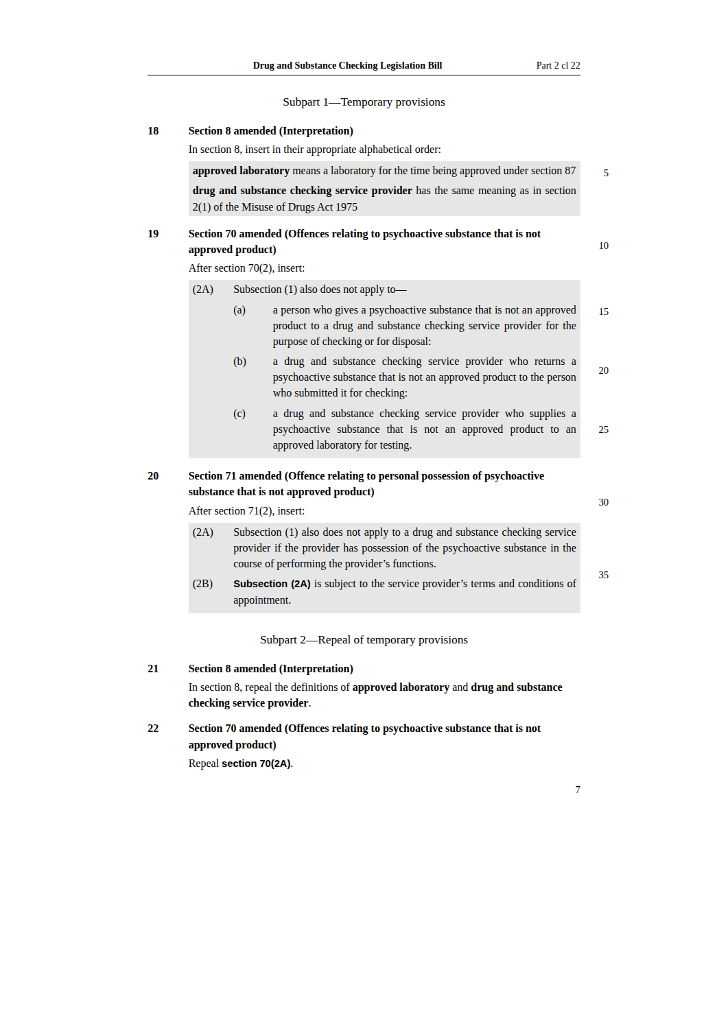Drug and Substance Checking Legislation Bill Part 2 cl 22
Subpart 1—Temporary provisions
18
Section 8 amended (Interpretation)
In section 8, insert in their appropriate alphabetical order:
approved laboratory means a laboratory for the time being approved under section 87
drug and substance checking service provider has the same meaning as in section 2(1) of the Misuse of Drugs Act 1975
19
Section 70 amended (Offences relating to psychoactive substance that is not approved product)
After section 70(2), insert:
(2A) Subsection (1) also does not apply to—
(a) a person who gives a psychoactive substance that is not an approved product to a drug and substance checking service provider for the purpose of checking or for disposal:
(b) a drug and substance checking service provider who returns a psychoactive substance that is not an approved product to the person who submitted it for checking:
(c) a drug and substance checking service provider who supplies a psychoactive substance that is not an approved product to an approved laboratory for testing.
20
Section 71 amended (Offence relating to personal possession of psychoactive substance that is not approved product)
After section 71(2), insert:
(2A) Subsection (1) also does not apply to a drug and substance checking service provider if the provider has possession of the psychoactive substance in the course of performing the provider’s functions.
(2B) Subsection (2A) is subject to the service provider’s terms and conditions of appointment.
Subpart 2—Repeal of temporary provisions
21
Section 8 amended (Interpretation)
In section 8, repeal the definitions of approved laboratory and drug and substance checking service provider.
22
Section 70 amended (Offences relating to psychoactive substance that is not approved product)
Repeal section 70(2A).
5
10
15
20
25
30
35
7